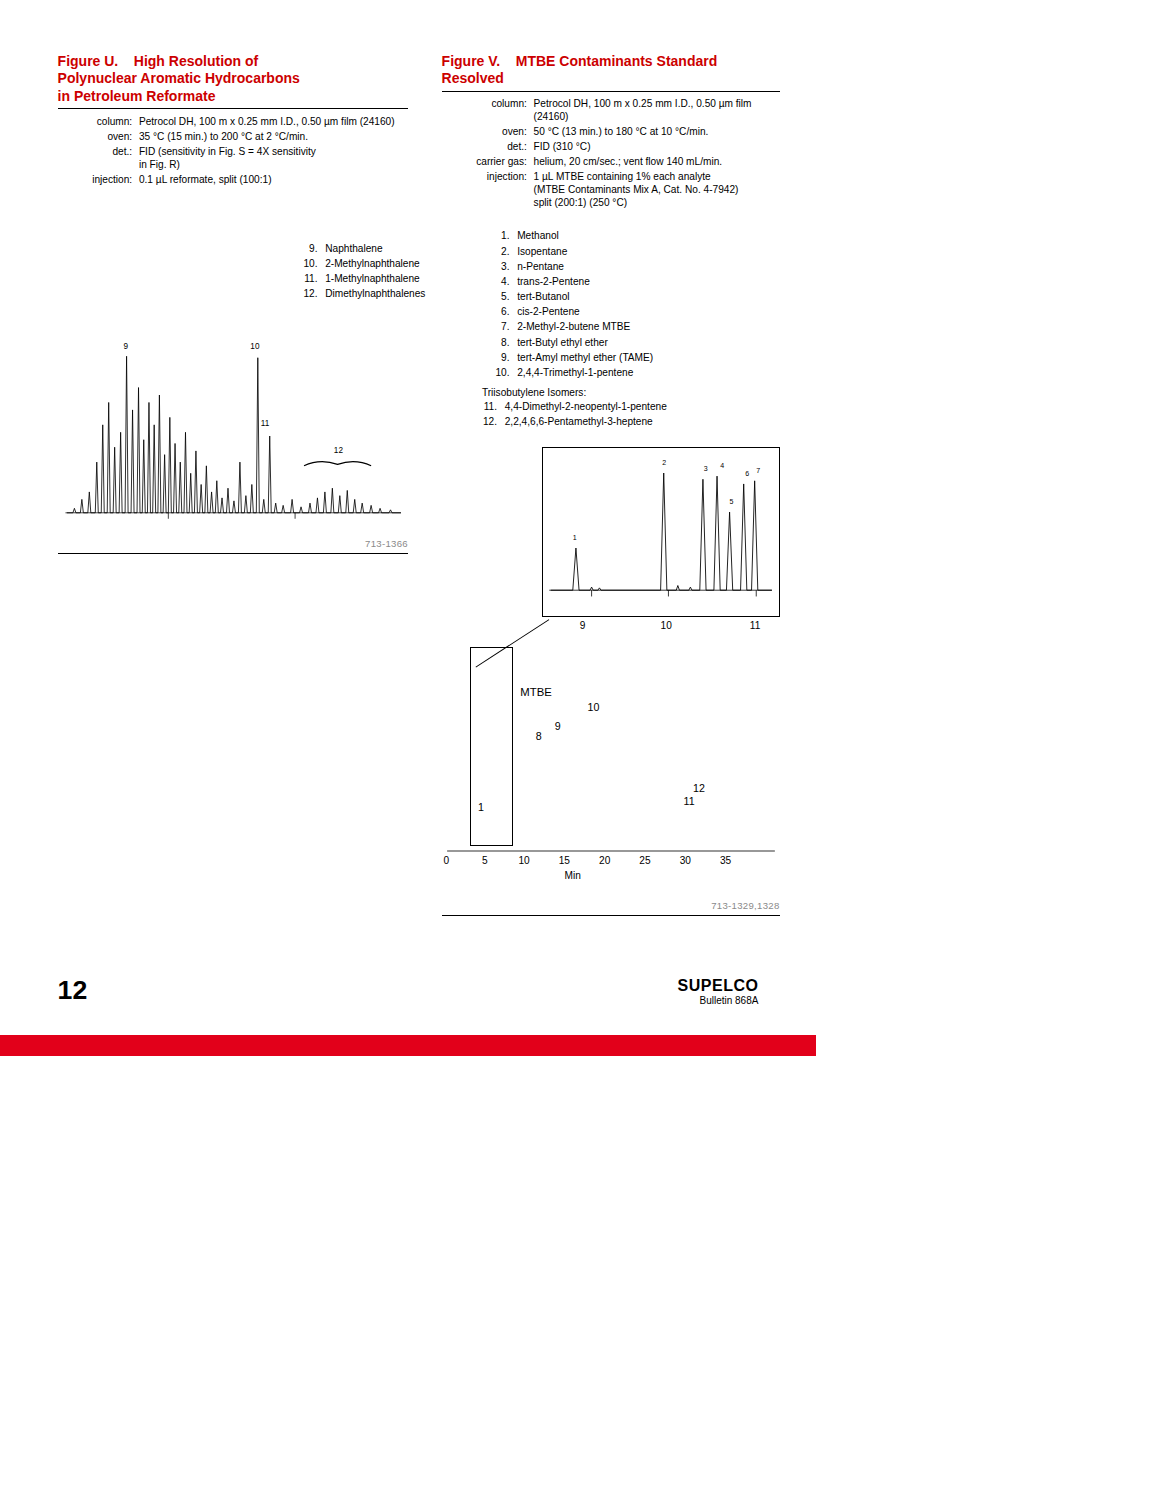Figure U. High Resolution of
Polynuclear Aromatic Hydrocarbons
in Petroleum Reformate
| column: | Petrocol DH, 100 m x 0.25 mm I.D., 0.50 µm film (24160) |
| oven: | 35 °C (15 min.) to 200 °C at 2 °C/min. |
| det.: | FID (sensitivity in Fig. S = 4X sensitivity in Fig. R) |
| injection: | 0.1 µL reformate, split (100:1) |
| 9. | Naphthalene |
| 10. | 2-Methylnaphthalene |
| 11. | 1-Methylnaphthalene |
| 12. | Dimethylnaphthalenes |
9 10 11 12
713-1366
Figure V. MTBE Contaminants Standard Resolved
| column: | Petrocol DH, 100 m x 0.25 mm I.D., 0.50 µm film (24160) |
| oven: | 50 °C (13 min.) to 180 °C at 10 °C/min. |
| det.: | FID (310 °C) |
| carrier gas: | helium, 20 cm/sec.; vent flow 140 mL/min. |
| injection: | 1 µL MTBE containing 1% each analyte (MTBE Contaminants Mix A, Cat. No. 4-7942) split (200:1) (250 °C) |
| 1. | Methanol |
| 2. | Isopentane |
| 3. | n-Pentane |
| 4. | trans-2-Pentene |
| 5. | tert-Butanol |
| 6. | cis-2-Pentene |
| 7. | 2-Methyl-2-butene MTBE |
| 8. | tert-Butyl ethyl ether |
| 9. | tert-Amyl methyl ether (TAME) |
| 10. | 2,4,4-Trimethyl-1-pentene |
Triisobutylene Isomers:
| 11. | 4,4-Dimethyl-2-neopentyl-1-pentene |
| 12. | 2,2,4,6,6-Pentamethyl-3-heptene |
2 3 4 6 7 5 1
9
10
11
MTBE
10
9
8
1
12
11
0
5
10
15
20
25
30
35
Min
713-1329,1328
12
SUPELCO
Bulletin 868A